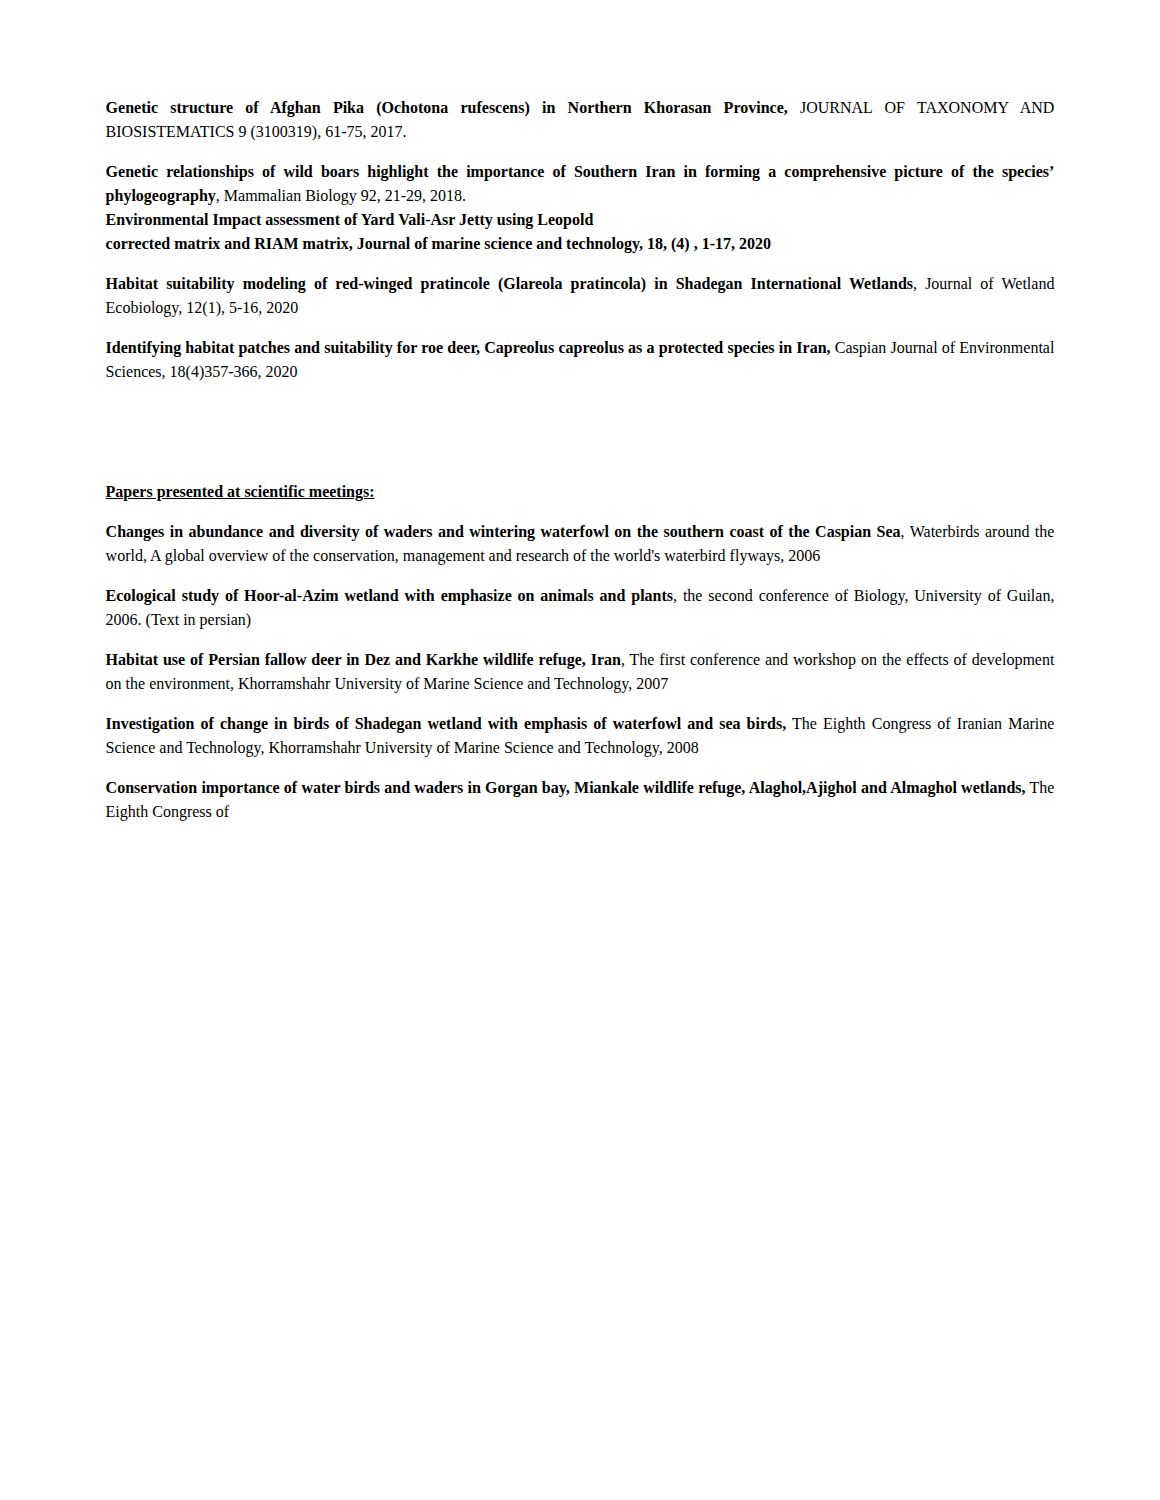Genetic structure of Afghan Pika (Ochotona rufescens) in Northern Khorasan Province, JOURNAL OF TAXONOMY AND BIOSISTEMATICS 9 (3100319), 61-75, 2017.
Genetic relationships of wild boars highlight the importance of Southern Iran in forming a comprehensive picture of the species’ phylogeography, Mammalian Biology 92, 21-29, 2018.
Environmental Impact assessment of Yard Vali-Asr Jetty using Leopold
corrected matrix and RIAM matrix, Journal of marine science and technology, 18, (4) , 1-17, 2020
Habitat suitability modeling of red-winged pratincole (Glareola pratincola) in Shadegan International Wetlands, Journal of Wetland Ecobiology, 12(1), 5-16, 2020
Identifying habitat patches and suitability for roe deer, Capreolus capreolus as a protected species in Iran, Caspian Journal of Environmental Sciences, 18(4)357-366, 2020
Papers presented at scientific meetings:
Changes in abundance and diversity of waders and wintering waterfowl on the southern coast of the Caspian Sea, Waterbirds around the world, A global overview of the conservation, management and research of the world's waterbird flyways, 2006
Ecological study of Hoor-al-Azim wetland with emphasize on animals and plants, the second conference of Biology, University of Guilan, 2006. (Text in persian)
Habitat use of Persian fallow deer in Dez and Karkhe wildlife refuge, Iran, The first conference and workshop on the effects of development on the environment, Khorramshahr University of Marine Science and Technology, 2007
Investigation of change in birds of Shadegan wetland with emphasis of waterfowl and sea birds, The Eighth Congress of Iranian Marine Science and Technology, Khorramshahr University of Marine Science and Technology, 2008
Conservation importance of water birds and waders in Gorgan bay, Miankale wildlife refuge, Alaghol,Ajighol and Almaghol wetlands, The Eighth Congress of